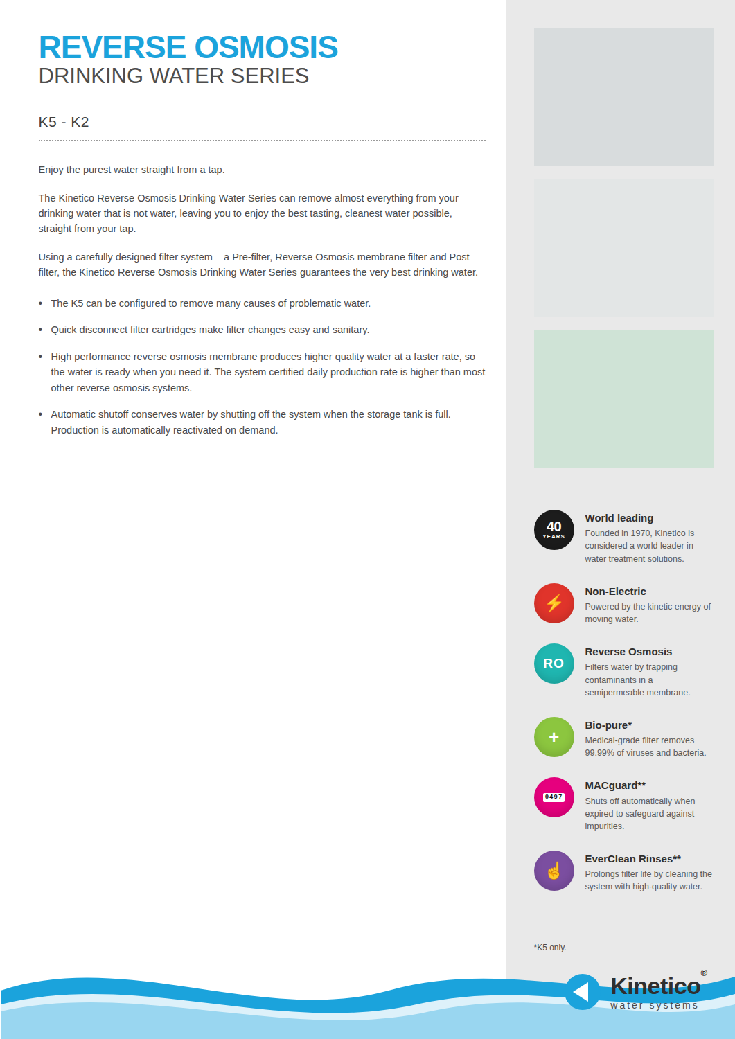40 YEARS
World leading
Founded in 1970, Kinetico is considered a world leader in water treatment solutions.
⚡
Non-Electric
Powered by the kinetic energy of moving water.
RO
Reverse Osmosis
Filters water by trapping contaminants in a semipermeable membrane.
+
Bio-pure*
Medical-grade filter removes 99.99% of viruses and bacteria.
0497
MACguard**
Shuts off automatically when expired to safeguard against impurities.
☝
EverClean Rinses**
Prolongs filter life by cleaning the system with high-quality water.
*K5 only.
Reverse Osmosis Drinking Water Series
K5 - K2
Enjoy the purest water straight from a tap.
The Kinetico Reverse Osmosis Drinking Water Series can remove almost everything from your drinking water that is not water, leaving you to enjoy the best tasting, cleanest water possible, straight from your tap.
Using a carefully designed filter system – a Pre-filter, Reverse Osmosis membrane filter and Post filter, the Kinetico Reverse Osmosis Drinking Water Series guarantees the very best drinking water.
The K5 can be configured to remove many causes of problematic water.
Quick disconnect filter cartridges make filter changes easy and sanitary.
High performance reverse osmosis membrane produces higher quality water at a faster rate, so the water is ready when you need it. The system certified daily production rate is higher than most other reverse osmosis systems.
Automatic shutoff conserves water by shutting off the system when the storage tank is full. Production is automatically reactivated on demand.
Kinetico® water systems